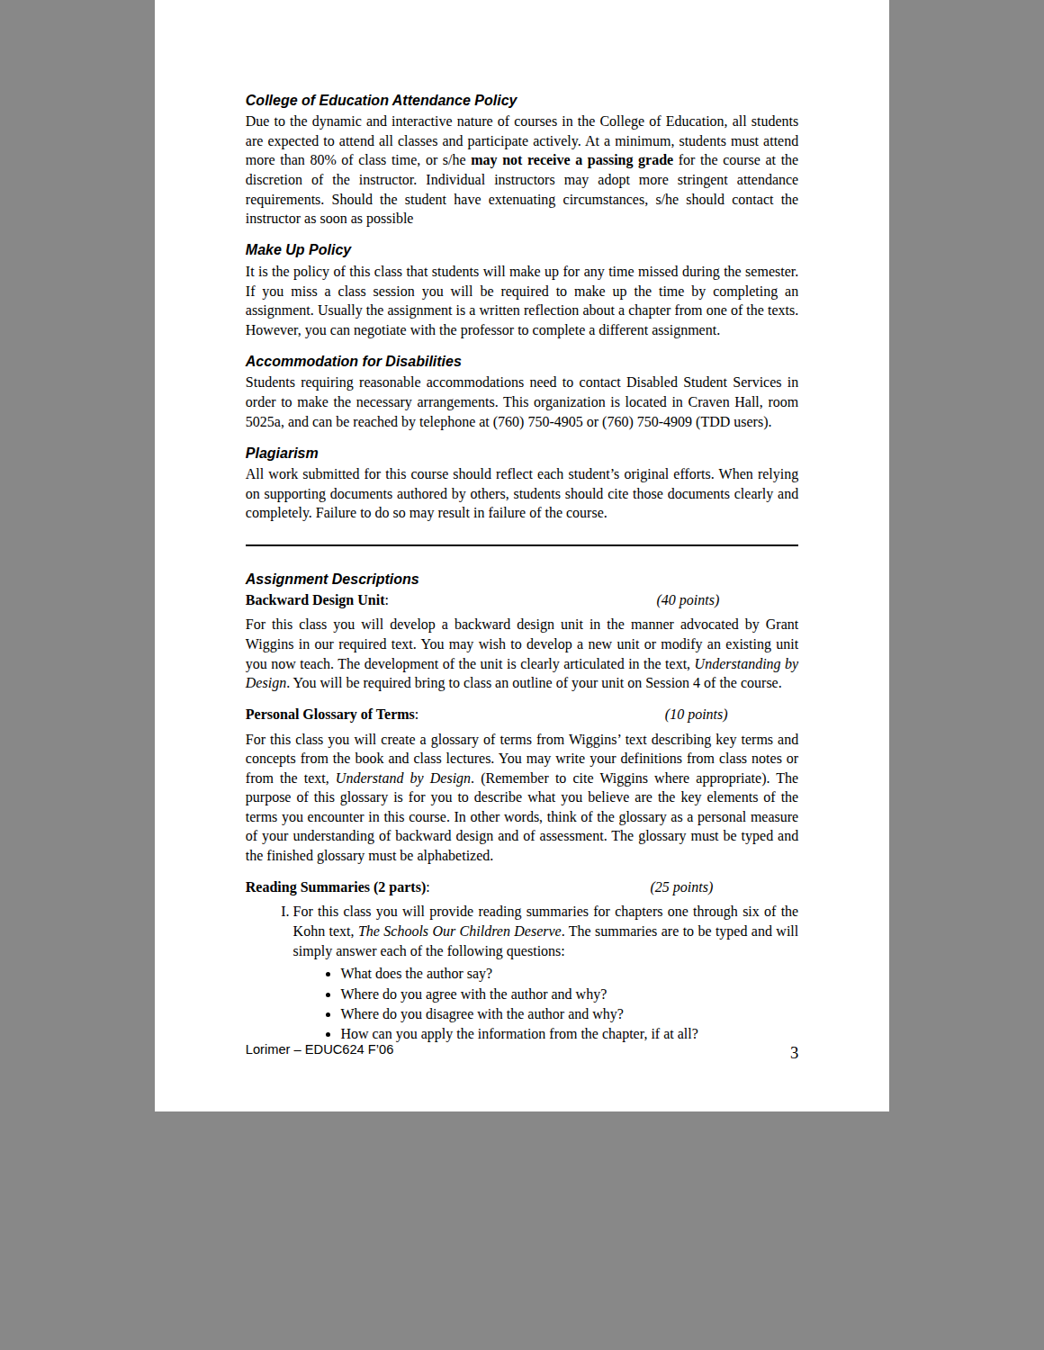College of Education Attendance Policy
Due to the dynamic and interactive nature of courses in the College of Education, all students are expected to attend all classes and participate actively. At a minimum, students must attend more than 80% of class time, or s/he may not receive a passing grade for the course at the discretion of the instructor. Individual instructors may adopt more stringent attendance requirements. Should the student have extenuating circumstances, s/he should contact the instructor as soon as possible
Make Up Policy
It is the policy of this class that students will make up for any time missed during the semester. If you miss a class session you will be required to make up the time by completing an assignment. Usually the assignment is a written reflection about a chapter from one of the texts. However, you can negotiate with the professor to complete a different assignment.
Accommodation for Disabilities
Students requiring reasonable accommodations need to contact Disabled Student Services in order to make the necessary arrangements. This organization is located in Craven Hall, room 5025a, and can be reached by telephone at (760) 750-4905 or (760) 750-4909 (TDD users).
Plagiarism
All work submitted for this course should reflect each student’s original efforts. When relying on supporting documents authored by others, students should cite those documents clearly and completely. Failure to do so may result in failure of the course.
Assignment Descriptions
Backward Design Unit:(40 points)
For this class you will develop a backward design unit in the manner advocated by Grant Wiggins in our required text. You may wish to develop a new unit or modify an existing unit you now teach. The development of the unit is clearly articulated in the text, Understanding by Design. You will be required bring to class an outline of your unit on Session 4 of the course.
Personal Glossary of Terms:(10 points)
For this class you will create a glossary of terms from Wiggins’ text describing key terms and concepts from the book and class lectures. You may write your definitions from class notes or from the text, Understand by Design. (Remember to cite Wiggins where appropriate). The purpose of this glossary is for you to describe what you believe are the key elements of the terms you encounter in this course. In other words, think of the glossary as a personal measure of your understanding of backward design and of assessment. The glossary must be typed and the finished glossary must be alphabetized.
Reading Summaries (2 parts):(25 points)
For this class you will provide reading summaries for chapters one through six of the Kohn text, The Schools Our Children Deserve. The summaries are to be typed and will simply answer each of the following questions:
What does the author say?
Where do you agree with the author and why?
Where do you disagree with the author and why?
How can you apply the information from the chapter, if at all?
Lorimer – EDUC624 F’06 3